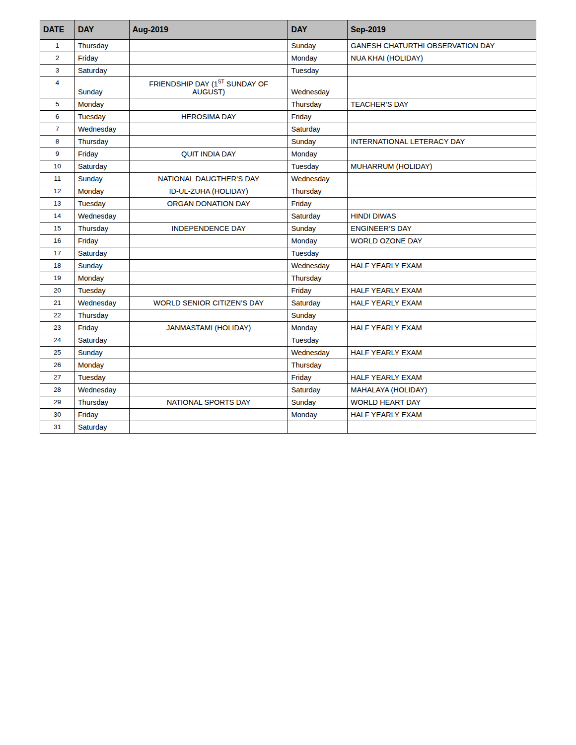| DATE | DAY | Aug-2019 | DAY | Sep-2019 |
| --- | --- | --- | --- | --- |
| 1 | Thursday | | Sunday | GANESH CHATURTHI OBSERVATION DAY |
| 2 | Friday | | Monday | NUA KHAI (HOLIDAY) |
| 3 | Saturday | | Tuesday | |
| 4 | Sunday | FRIENDSHIP DAY (1 ST SUNDAY OF AUGUST) | Wednesday | |
| 5 | Monday | | Thursday | TEACHER’S DAY |
| 6 | Tuesday | HEROSIMA DAY | Friday | |
| 7 | Wednesday | | Saturday | |
| 8 | Thursday | | Sunday | INTERNATIONAL LETERACY DAY |
| 9 | Friday | QUIT INDIA DAY | Monday | |
| 10 | Saturday | | Tuesday | MUHARRUM (HOLIDAY) |
| 11 | Sunday | NATIONAL DAUGTHER’S DAY | Wednesday | |
| 12 | Monday | ID-UL-ZUHA (HOLIDAY) | Thursday | |
| 13 | Tuesday | ORGAN DONATION DAY | Friday | |
| 14 | Wednesday | | Saturday | HINDI DIWAS |
| 15 | Thursday | INDEPENDENCE DAY | Sunday | ENGINEER’S DAY |
| 16 | Friday | | Monday | WORLD OZONE DAY |
| 17 | Saturday | | Tuesday | |
| 18 | Sunday | | Wednesday | HALF YEARLY EXAM |
| 19 | Monday | | Thursday | |
| 20 | Tuesday | | Friday | HALF YEARLY EXAM |
| 21 | Wednesday | WORLD SENIOR CITIZEN’S DAY | Saturday | HALF YEARLY EXAM |
| 22 | Thursday | | Sunday | |
| 23 | Friday | JANMASTAMI (HOLIDAY) | Monday | HALF YEARLY EXAM |
| 24 | Saturday | | Tuesday | |
| 25 | Sunday | | Wednesday | HALF YEARLY EXAM |
| 26 | Monday | | Thursday | |
| 27 | Tuesday | | Friday | HALF YEARLY EXAM |
| 28 | Wednesday | | Saturday | MAHALAYA (HOLIDAY) |
| 29 | Thursday | NATIONAL SPORTS DAY | Sunday | WORLD HEART DAY |
| 30 | Friday | | Monday | HALF YEARLY EXAM |
| 31 | Saturday | | | |